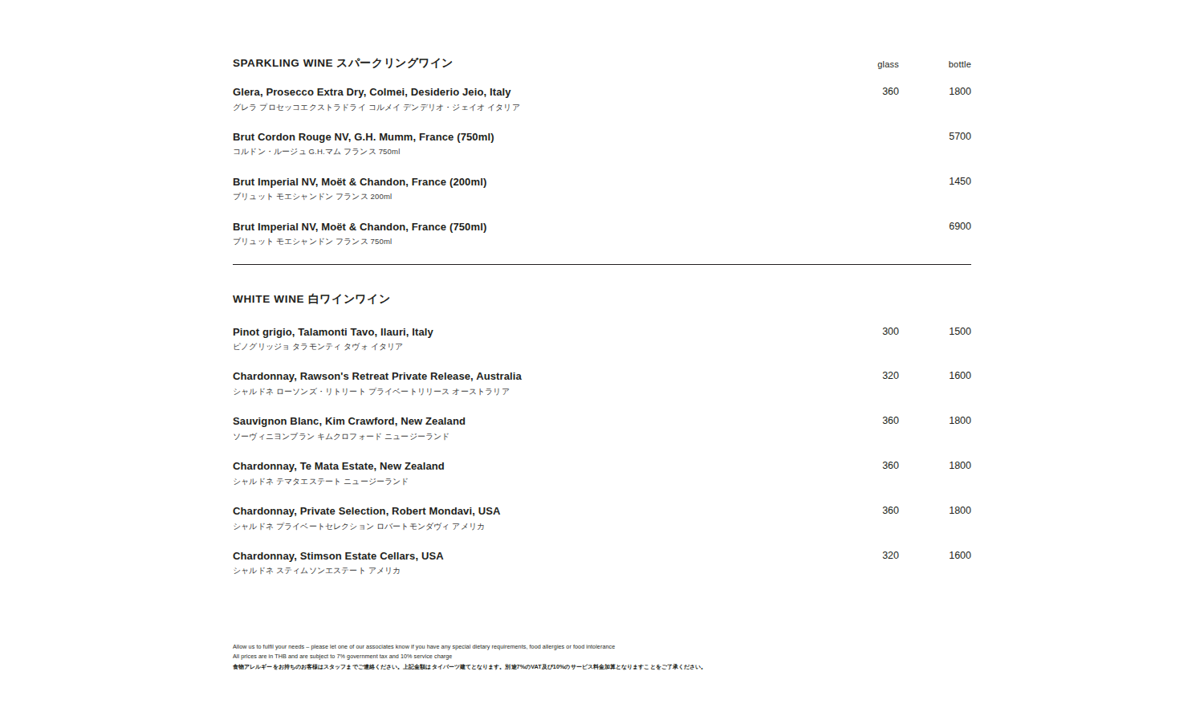| SPARKLING WINE スパークリングワイン | glass | bottle |
| --- | --- | --- |
| Glera, Prosecco Extra Dry, Colmei, Desiderio Jeio, Italy グレラ プロセッコエクストラドライ コルメイ デンデリオ・ジェイオ イタリア | 360 | 1800 |
| Brut Cordon Rouge NV, G.H. Mumm, France (750ml) コルドン・ルージュ G.H.マム フランス 750ml | | 5700 |
| Brut Imperial NV, Moët & Chandon, France (200ml) ブリュット モエシャンドン フランス 200ml | | 1450 |
| Brut Imperial NV, Moët & Chandon, France (750ml) ブリュット モエシャンドン フランス 750ml | | 6900 |
| WHITE WINE 白ワインワイン |
| Pinot grigio, Talamonti Tavo, Ilauri, Italy ピノグリッジョ タラモンティ タヴォ イタリア | 300 | 1500 |
| Chardonnay, Rawson's Retreat Private Release, Australia シャルドネ ローソンズ・リトリート プライベートリリース オーストラリア | 320 | 1600 |
| Sauvignon Blanc, Kim Crawford, New Zealand ソーヴィニヨンブラン キムクロフォード ニュージーランド | 360 | 1800 |
| Chardonnay, Te Mata Estate, New Zealand シャルドネ テマタエステート ニュージーランド | 360 | 1800 |
| Chardonnay, Private Selection, Robert Mondavi, USA シャルドネ プライベートセレクション ロバートモンダヴィ アメリカ | 360 | 1800 |
| Chardonnay, Stimson Estate Cellars, USA シャルドネ スティムソンエステート アメリカ | 320 | 1600 |
Allow us to fulfil your needs – please let one of our associates know if you have any special dietary requirements, food allergies or food intolerance
All prices are in THB and are subject to 7% government tax and 10% service charge
食物アレルギーをお持ちのお客様はスタッフまでご連絡ください。上記金額はタイバーツ建てとなります。別途7%のVAT及び10%のサービス料金加算となりますことをご了承ください。